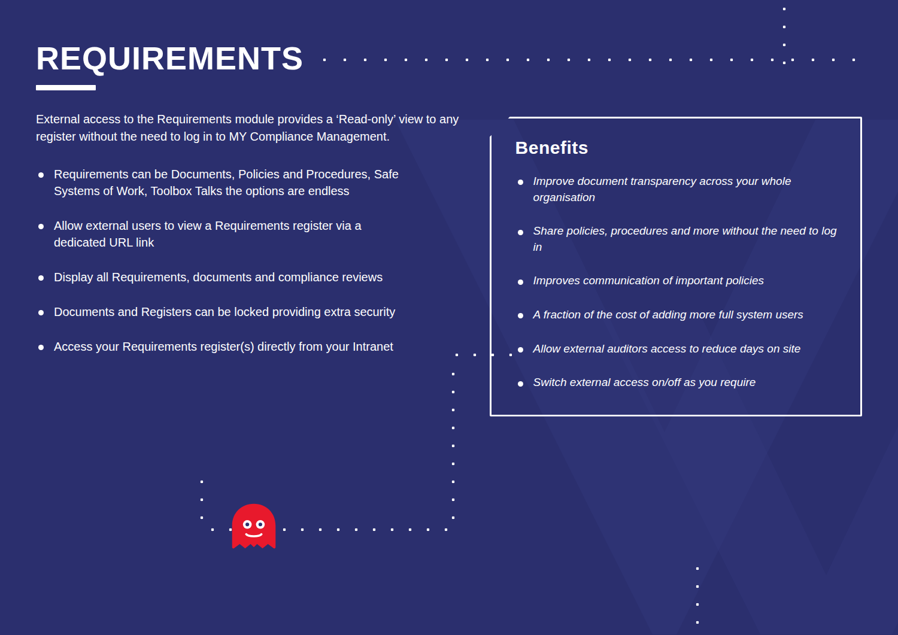Requirements
External access to the Requirements module provides a ‘Read-only’ view to any register without the need to log in to MY Compliance Management.
Requirements can be Documents, Policies and Procedures, Safe Systems of Work, Toolbox Talks the options are endless
Allow external users to view a Requirements register via a dedicated URL link
Display all Requirements, documents and compliance reviews
Documents and Registers can be locked providing extra security
Access your Requirements register(s) directly from your Intranet
Benefits
Improve document transparency across your whole organisation
Share policies, procedures and more without the need to log in
Improves communication of important policies
A fraction of the cost of adding more full system users
Allow external auditors access to reduce days on site
Switch external access on/off as you require